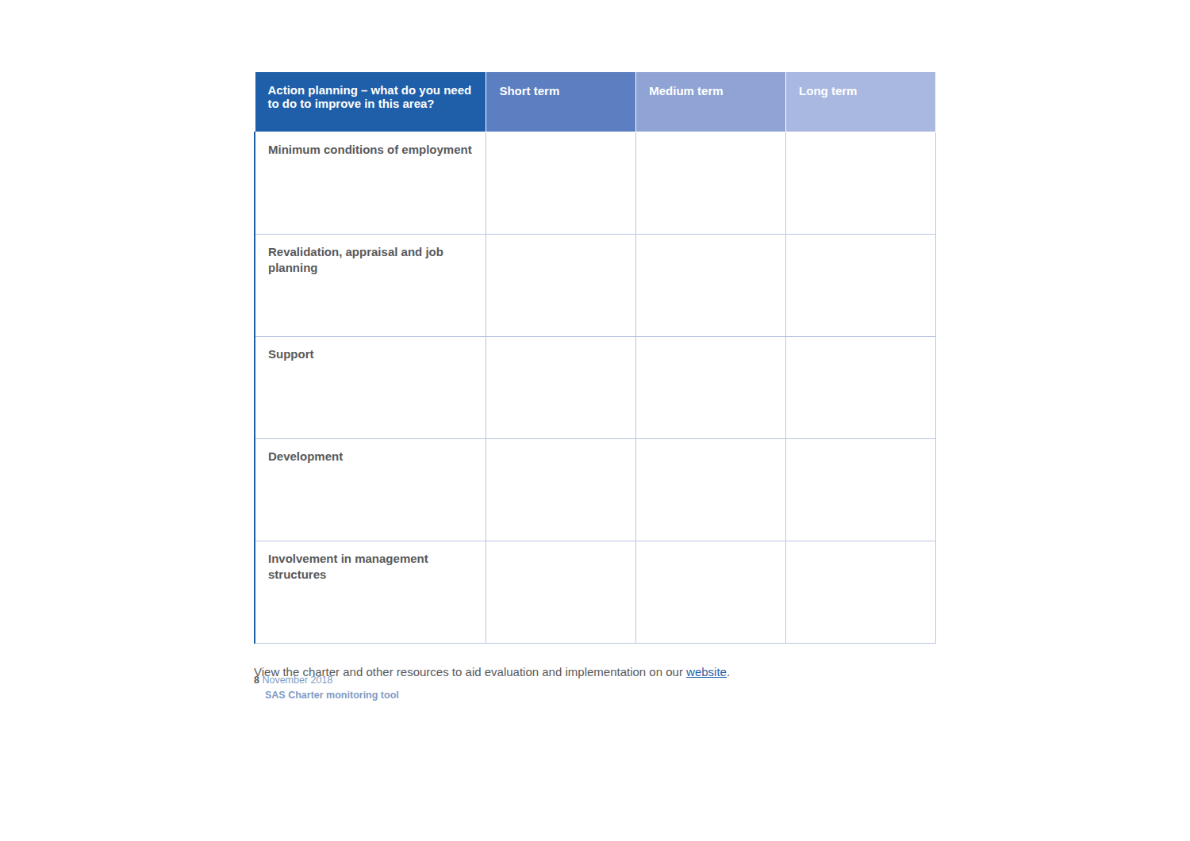| Action planning – what do you need to do to improve in this area? | Short term | Medium term | Long term |
| --- | --- | --- | --- |
| Minimum conditions of employment | | | |
| Revalidation, appraisal and job planning | | | |
| Support | | | |
| Development | | | |
| Involvement in management structures | | | |
View the charter and other resources to aid evaluation and implementation on our website.
8 November 2018 SAS Charter monitoring tool